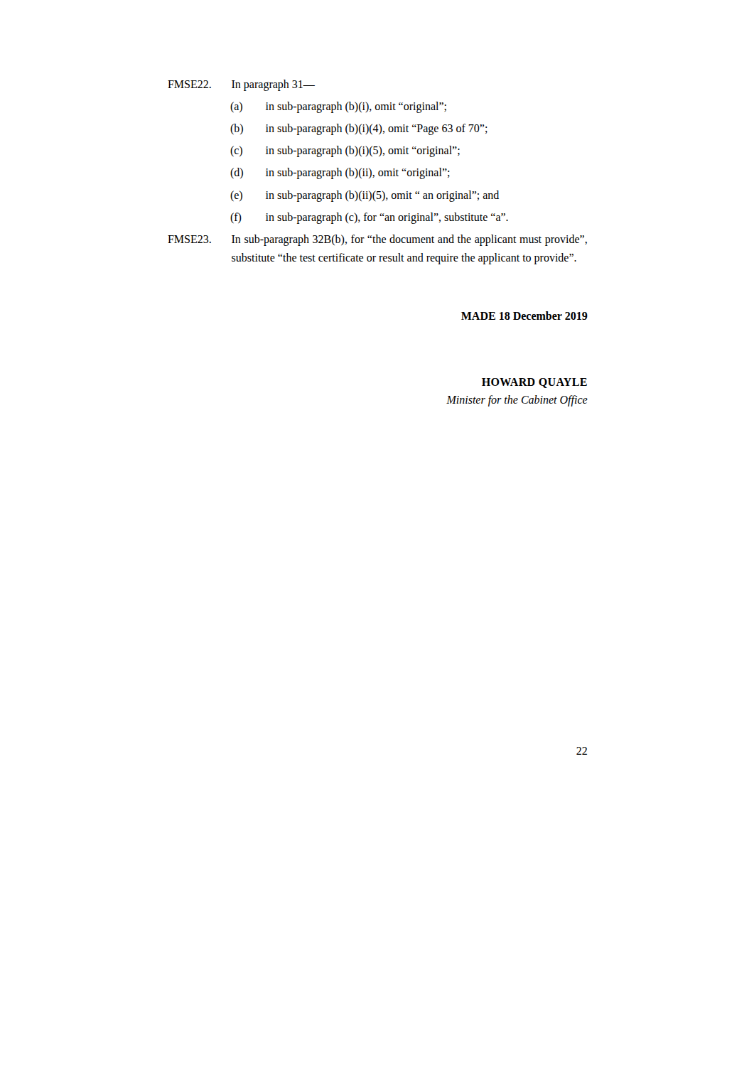FMSE22.
In paragraph 31—
(a)
in sub-paragraph (b)(i), omit “original”;
(b)
in sub-paragraph (b)(i)(4), omit “Page 63 of 70”;
(c)
in sub-paragraph (b)(i)(5), omit “original”;
(d)
in sub-paragraph (b)(ii), omit “original”;
(e)
in sub-paragraph (b)(ii)(5), omit “ an original”; and
(f)
in sub-paragraph (c), for “an original”, substitute “a”.
FMSE23.
In sub-paragraph 32B(b), for “the document and the applicant must provide”, substitute “the test certificate or result and require the applicant to provide”.
MADE 18 December 2019
HOWARD QUAYLE
Minister for the Cabinet Office
22